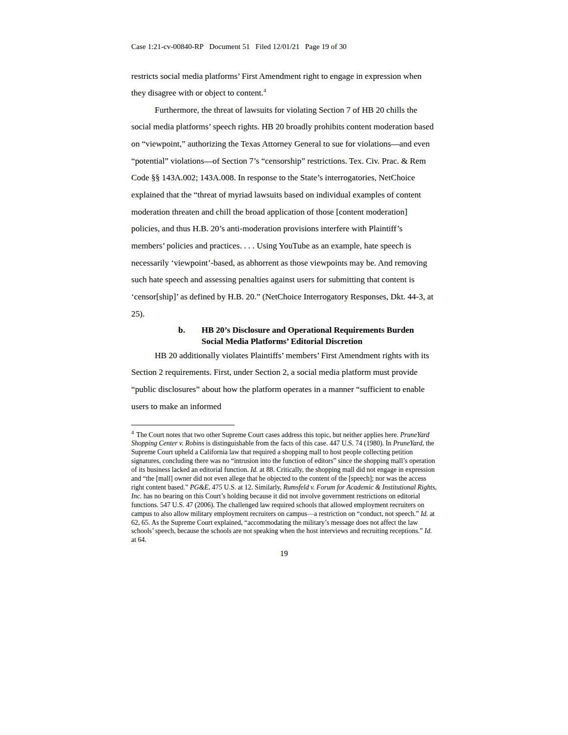Case 1:21-cv-00840-RP Document 51 Filed 12/01/21 Page 19 of 30
restricts social media platforms’ First Amendment right to engage in expression when they disagree with or object to content.4
Furthermore, the threat of lawsuits for violating Section 7 of HB 20 chills the social media platforms’ speech rights. HB 20 broadly prohibits content moderation based on “viewpoint,” authorizing the Texas Attorney General to sue for violations—and even “potential” violations—of Section 7’s “censorship” restrictions. Tex. Civ. Prac. & Rem Code §§ 143A.002; 143A.008. In response to the State’s interrogatories, NetChoice explained that the “threat of myriad lawsuits based on individual examples of content moderation threaten and chill the broad application of those [content moderation] policies, and thus H.B. 20’s anti-moderation provisions interfere with Plaintiff’s members’ policies and practices. . . . Using YouTube as an example, hate speech is necessarily ‘viewpoint’-based, as abhorrent as those viewpoints may be. And removing such hate speech and assessing penalties against users for submitting that content is ‘censor[ship]’ as defined by H.B. 20.” (NetChoice Interrogatory Responses, Dkt. 44-3, at 25).
b. HB 20’s Disclosure and Operational Requirements Burden Social Media Platforms’ Editorial Discretion
HB 20 additionally violates Plaintiffs’ members’ First Amendment rights with its Section 2 requirements. First, under Section 2, a social media platform must provide “public disclosures” about how the platform operates in a manner “sufficient to enable users to make an informed
4 The Court notes that two other Supreme Court cases address this topic, but neither applies here. PruneYard Shopping Center v. Robins is distinguishable from the facts of this case. 447 U.S. 74 (1980). In PruneYard, the Supreme Court upheld a California law that required a shopping mall to host people collecting petition signatures, concluding there was no “intrusion into the function of editors” since the shopping mall’s operation of its business lacked an editorial function. Id. at 88. Critically, the shopping mall did not engage in expression and “the [mall] owner did not even allege that he objected to the content of the [speech]; nor was the access right content based.” PG&E, 475 U.S. at 12. Similarly, Rumsfeld v. Forum for Academic & Institutional Rights, Inc. has no bearing on this Court’s holding because it did not involve government restrictions on editorial functions. 547 U.S. 47 (2006). The challenged law required schools that allowed employment recruiters on campus to also allow military employment recruiters on campus—a restriction on “conduct, not speech.” Id. at 62, 65. As the Supreme Court explained, “accommodating the military’s message does not affect the law schools’ speech, because the schools are not speaking when the host interviews and recruiting receptions.” Id. at 64.
19